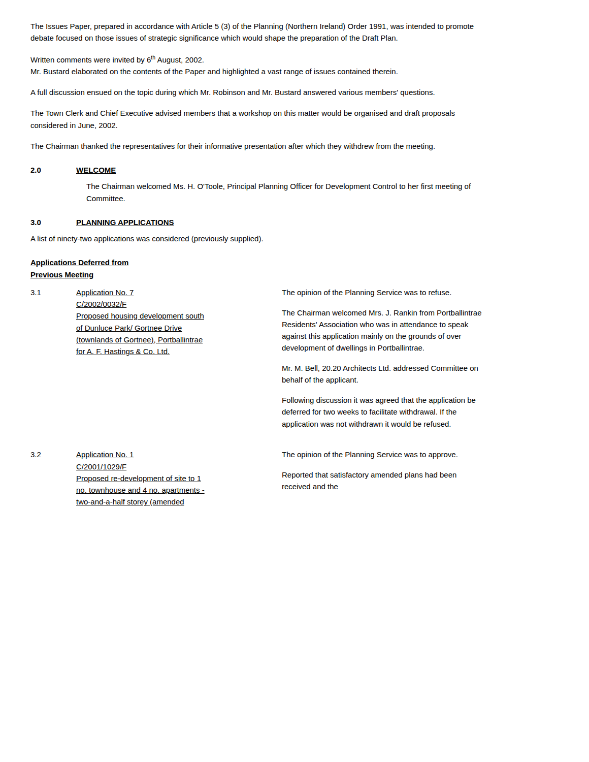The Issues Paper, prepared in accordance with Article 5 (3) of the Planning (Northern Ireland) Order 1991, was intended to promote debate focused on those issues of strategic significance which would shape the preparation of the Draft Plan.
Written comments were invited by 6th August, 2002.
Mr. Bustard elaborated on the contents of the Paper and highlighted a vast range of issues contained therein.
A full discussion ensued on the topic during which Mr. Robinson and Mr. Bustard answered various members' questions.
The Town Clerk and Chief Executive advised members that a workshop on this matter would be organised and draft proposals considered in June, 2002.
The Chairman thanked the representatives for their informative presentation after which they withdrew from the meeting.
2.0
WELCOME
The Chairman welcomed Ms. H. O'Toole, Principal Planning Officer for Development Control to her first meeting of Committee.
3.0
PLANNING APPLICATIONS
A list of ninety-two applications was considered (previously supplied).
Applications Deferred from Previous Meeting
| 3.1 | Application No. 7 C/2002/0032/F Proposed housing development south of Dunluce Park/ Gortnee Drive (townlands of Gortnee), Portballintrae for A. F. Hastings & Co. Ltd. | The opinion of the Planning Service was to refuse. The Chairman welcomed Mrs. J. Rankin from Portballintrae Residents' Association who was in attendance to speak against this application mainly on the grounds of over development of dwellings in Portballintrae. Mr. M. Bell, 20.20 Architects Ltd. addressed Committee on behalf of the applicant. Following discussion it was agreed that the application be deferred for two weeks to facilitate withdrawal. If the application was not withdrawn it would be refused. |
| 3.2 | Application No. 1 C/2001/1029/F Proposed re-development of site to 1 no. townhouse and 4 no. apartments - two-and-a-half storey (amended | The opinion of the Planning Service was to approve. Reported that satisfactory amended plans had been received and the |